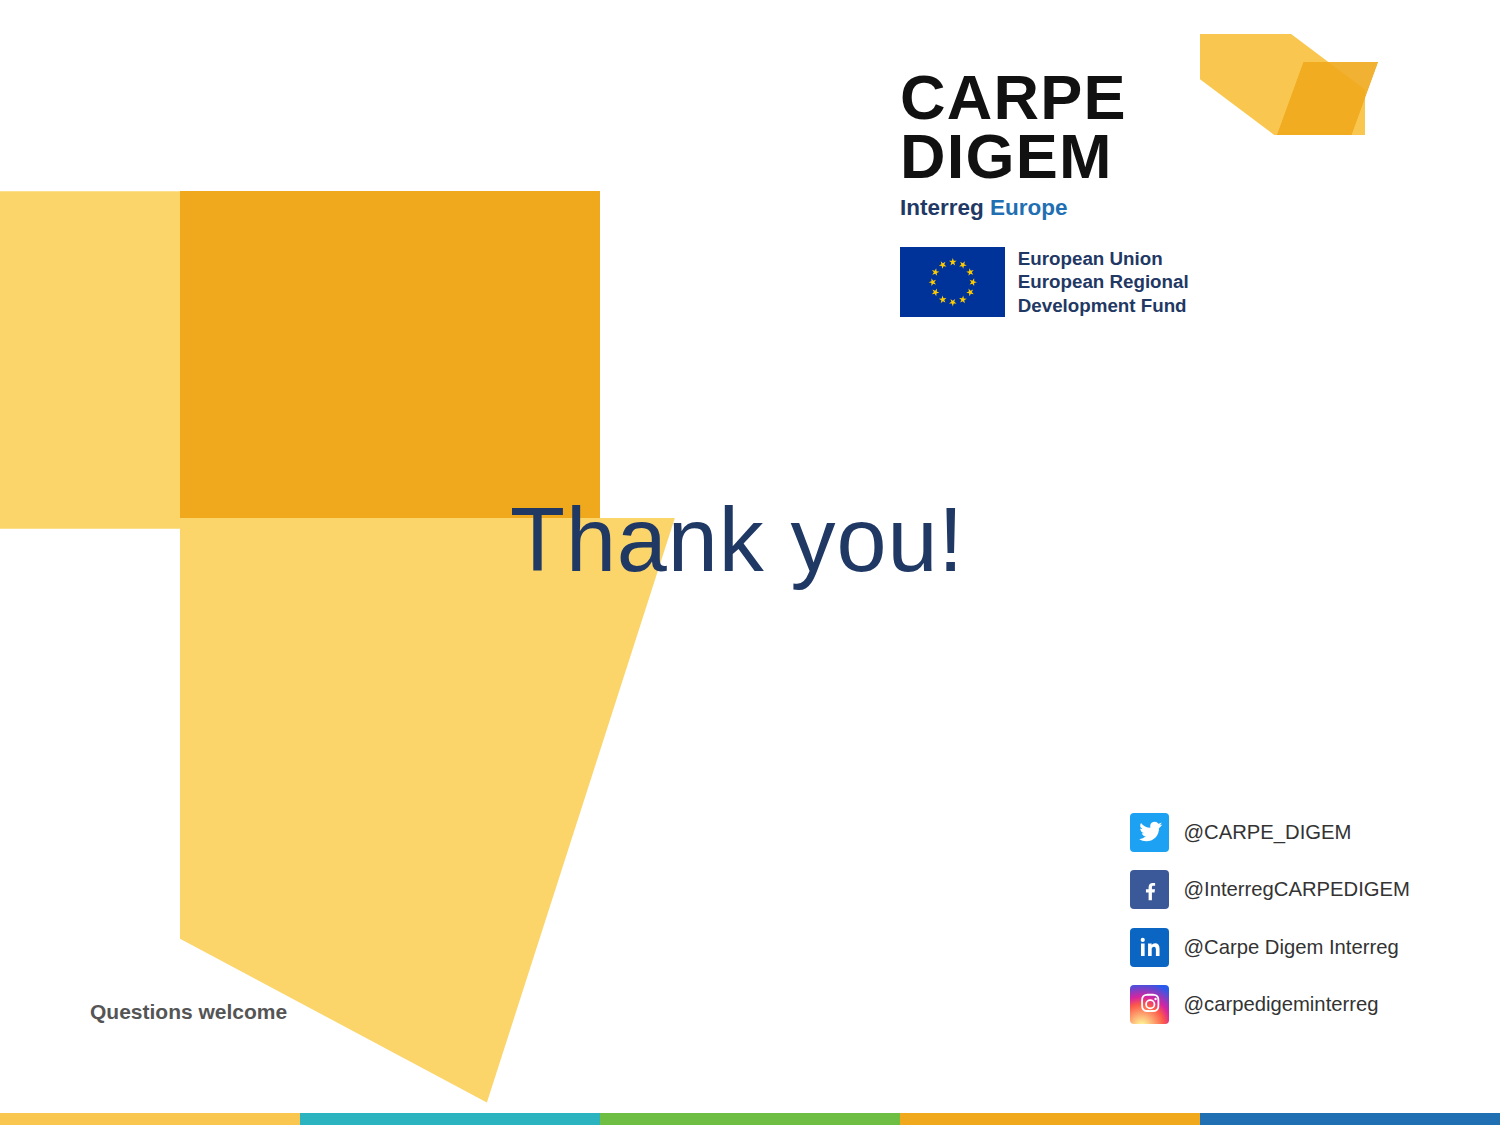CARPE DIGEM
Interreg Europe
European Union
European Regional
Development Fund
Thank you!
@CARPE_DIGEM
@InterregCARPEDIGEM
@Carpe Digem Interreg
@carpedigeminterreg
Questions welcome